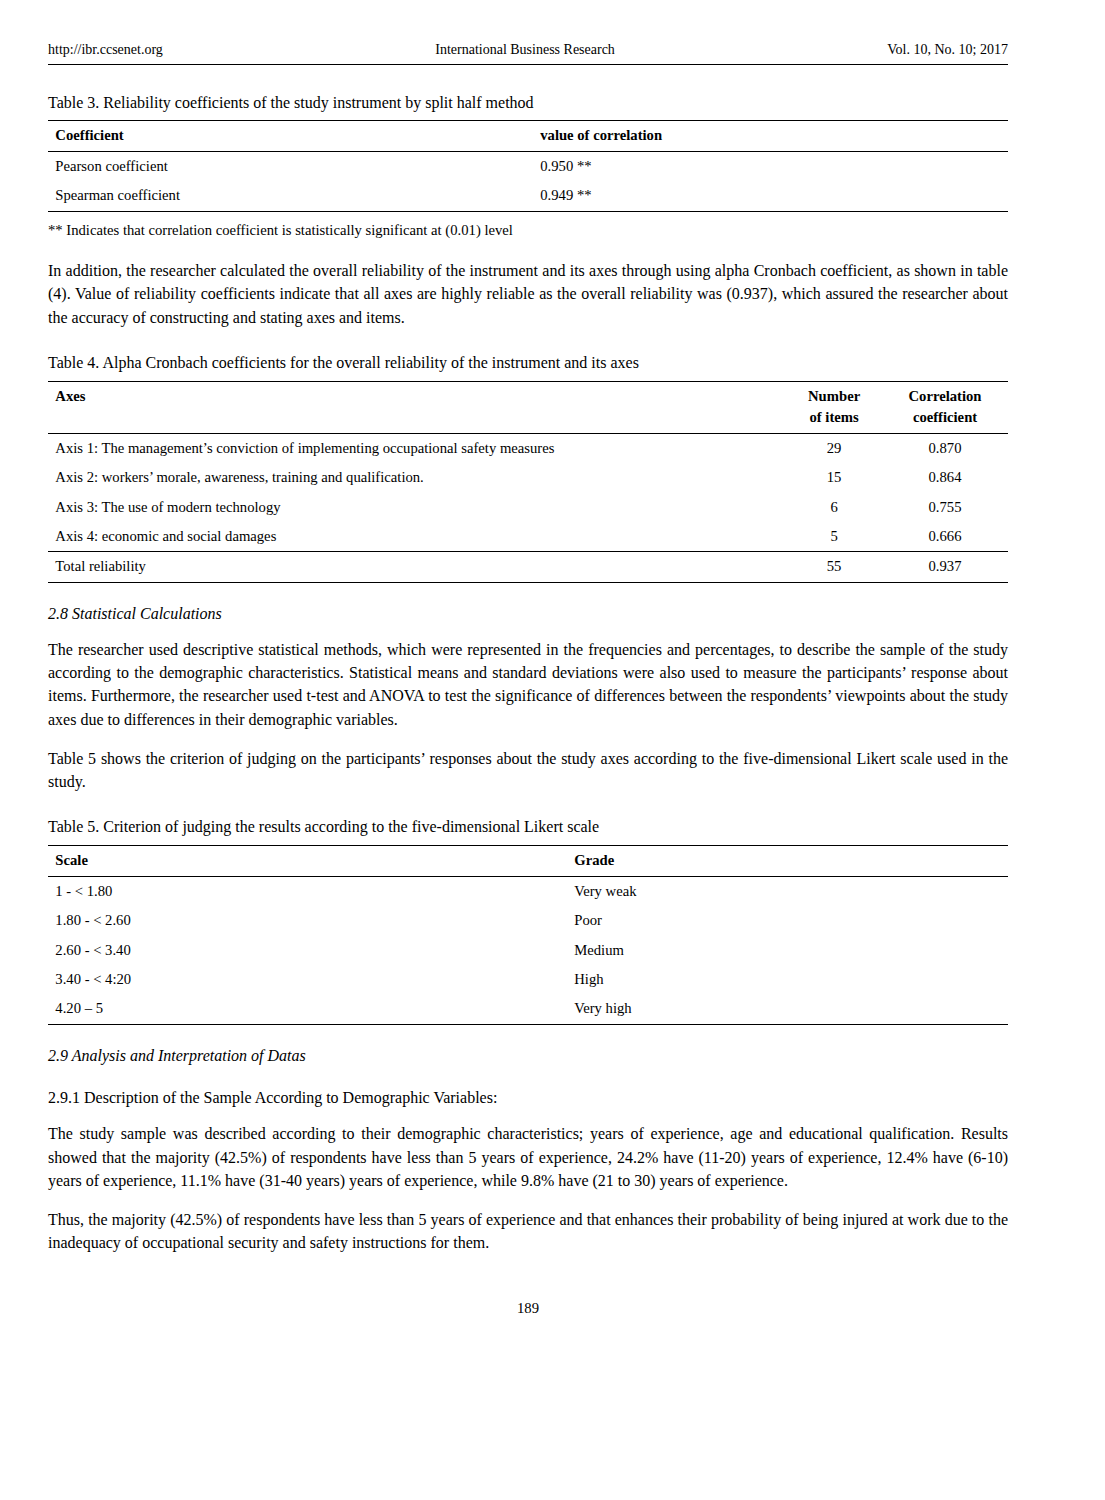http://ibr.ccsenet.org International Business Research Vol. 10, No. 10; 2017
Table 3. Reliability coefficients of the study instrument by split half method
| Coefficient | value of correlation |
| --- | --- |
| Pearson coefficient | 0.950 ** |
| Spearman coefficient | 0.949 ** |
** Indicates that correlation coefficient is statistically significant at (0.01) level
In addition, the researcher calculated the overall reliability of the instrument and its axes through using alpha Cronbach coefficient, as shown in table (4). Value of reliability coefficients indicate that all axes are highly reliable as the overall reliability was (0.937), which assured the researcher about the accuracy of constructing and stating axes and items.
Table 4. Alpha Cronbach coefficients for the overall reliability of the instrument and its axes
| Axes | Number of items | Correlation coefficient |
| --- | --- | --- |
| Axis 1: The management’s conviction of implementing occupational safety measures | 29 | 0.870 |
| Axis 2: workers’ morale, awareness, training and qualification. | 15 | 0.864 |
| Axis 3: The use of modern technology | 6 | 0.755 |
| Axis 4: economic and social damages | 5 | 0.666 |
| Total reliability | 55 | 0.937 |
2.8 Statistical Calculations
The researcher used descriptive statistical methods, which were represented in the frequencies and percentages, to describe the sample of the study according to the demographic characteristics. Statistical means and standard deviations were also used to measure the participants’ response about items. Furthermore, the researcher used t-test and ANOVA to test the significance of differences between the respondents’ viewpoints about the study axes due to differences in their demographic variables.
Table 5 shows the criterion of judging on the participants’ responses about the study axes according to the five-dimensional Likert scale used in the study.
Table 5. Criterion of judging the results according to the five-dimensional Likert scale
| Scale | Grade |
| --- | --- |
| 1 - < 1.80 | Very weak |
| 1.80 - < 2.60 | Poor |
| 2.60 - < 3.40 | Medium |
| 3.40 - < 4:20 | High |
| 4.20 – 5 | Very high |
2.9 Analysis and Interpretation of Datas
2.9.1 Description of the Sample According to Demographic Variables:
The study sample was described according to their demographic characteristics; years of experience, age and educational qualification. Results showed that the majority (42.5%) of respondents have less than 5 years of experience, 24.2% have (11-20) years of experience, 12.4% have (6-10) years of experience, 11.1% have (31-40 years) years of experience, while 9.8% have (21 to 30) years of experience.
Thus, the majority (42.5%) of respondents have less than 5 years of experience and that enhances their probability of being injured at work due to the inadequacy of occupational security and safety instructions for them.
189